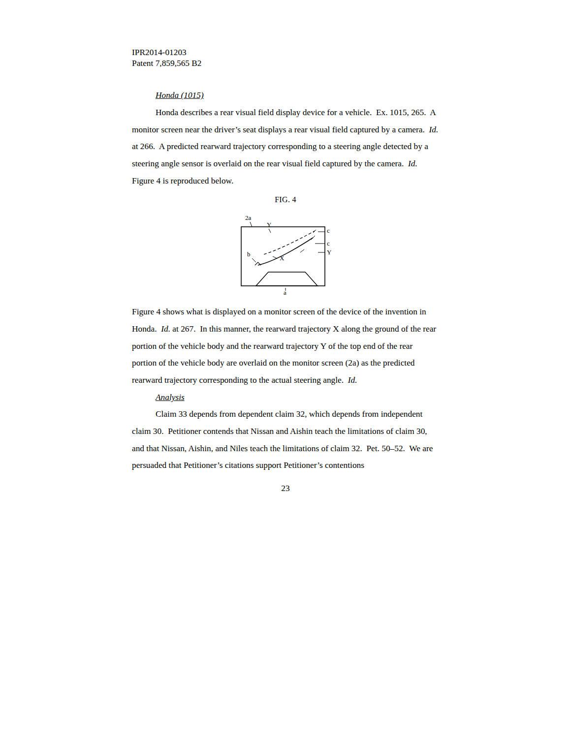IPR2014-01203
Patent 7,859,565 B2
Honda (1015)
Honda describes a rear visual field display device for a vehicle. Ex. 1015, 265. A monitor screen near the driver’s seat displays a rear visual field captured by a camera. Id. at 266. A predicted rearward trajectory corresponding to a steering angle detected by a steering angle sensor is overlaid on the rear visual field captured by the camera. Id. Figure 4 is reproduced below.
FIG. 4
2a a b X Y c c Y
Figure 4 shows what is displayed on a monitor screen of the device of the invention in Honda. Id. at 267. In this manner, the rearward trajectory X along the ground of the rear portion of the vehicle body and the rearward trajectory Y of the top end of the rear portion of the vehicle body are overlaid on the monitor screen (2a) as the predicted rearward trajectory corresponding to the actual steering angle. Id.
Analysis
Claim 33 depends from dependent claim 32, which depends from independent claim 30. Petitioner contends that Nissan and Aishin teach the limitations of claim 30, and that Nissan, Aishin, and Niles teach the limitations of claim 32. Pet. 50–52. We are persuaded that Petitioner’s citations support Petitioner’s contentions
23